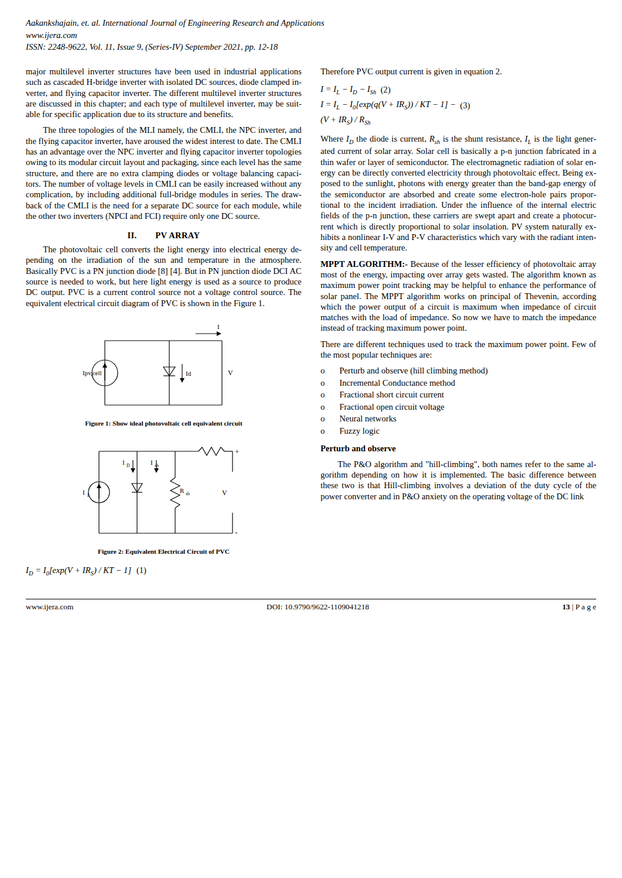Aakankshajain, et. al. International Journal of Engineering Research and Applications
www.ijera.com
ISSN: 2248-9622, Vol. 11, Issue 9, (Series-IV) September 2021, pp. 12-18
major multilevel inverter structures have been used in industrial applications such as cascaded H-bridge inverter with isolated DC sources, diode clamped inverter, and flying capacitor inverter. The different multilevel inverter structures are discussed in this chapter; and each type of multilevel inverter, may be suitable for specific application due to its structure and benefits.
The three topologies of the MLI namely, the CMLI, the NPC inverter, and the flying capacitor inverter, have aroused the widest interest to date. The CMLI has an advantage over the NPC inverter and flying capacitor inverter topologies owing to its modular circuit layout and packaging, since each level has the same structure, and there are no extra clamping diodes or voltage balancing capacitors. The number of voltage levels in CMLI can be easily increased without any complication, by including additional full-bridge modules in series. The drawback of the CMLI is the need for a separate DC source for each module, while the other two inverters (NPCI and FCI) require only one DC source.
II. PV ARRAY
The photovoltaic cell converts the light energy into electrical energy depending on the irradiation of the sun and temperature in the atmosphere. Basically PVC is a PN junction diode [8] [4]. But in PN junction diode DCI AC source is needed to work, but here light energy is used as a source to produce DC output. PVC is a current control source not a voltage control source. The equivalent electrical circuit diagram of PVC is shown in the Figure 1.
I Ipv,cell Id V
Figure 1: Show ideal photovoltaic cell equivalent circuit
+ - V I L I D I sh R sh
Figure 2: Equivalent Electrical Circuit of PVC
ID = I0[exp(V + IRS) / KT − 1](1)
Therefore PVC output current is given in equation 2.
I = IL − ID − ISh (2)
I = IL − I0[exp(q(V + IRS)) / KT − 1] − (3)
(V + IRS) / RSh
Where ID the diode is current, Rsh is the shunt resistance, IL is the light generated current of solar array. Solar cell is basically a p-n junction fabricated in a thin wafer or layer of semiconductor. The electromagnetic radiation of solar energy can be directly converted electricity through photovoltaic effect. Being exposed to the sunlight, photons with energy greater than the band-gap energy of the semiconductor are absorbed and create some electron-hole pairs proportional to the incident irradiation. Under the influence of the internal electric fields of the p-n junction, these carriers are swept apart and create a photocurrent which is directly proportional to solar insolation. PV system naturally exhibits a nonlinear I-V and P-V characteristics which vary with the radiant intensity and cell temperature.
MPPT ALGORITHM:- Because of the lesser efficiency of photovoltaic array most of the energy, impacting over array gets wasted. The algorithm known as maximum power point tracking may be helpful to enhance the performance of solar panel. The MPPT algorithm works on principal of Thevenin, according which the power output of a circuit is maximum when impedance of circuit matches with the load of impedance. So now we have to match the impedance instead of tracking maximum power point.
There are different techniques used to track the maximum power point. Few of the most popular techniques are:
oPerturb and observe (hill climbing method)
oIncremental Conductance method
oFractional short circuit current
oFractional open circuit voltage
oNeural networks
oFuzzy logic
Perturb and observe
The P&O algorithm and "hill-climbing", both names refer to the same algorithm depending on how it is implemented. The basic difference between these two is that Hill-climbing involves a deviation of the duty cycle of the power converter and in P&O anxiety on the operating voltage of the DC link
www.ijera.com DOI: 10.9790/9622-1109041218 13 | P a g e